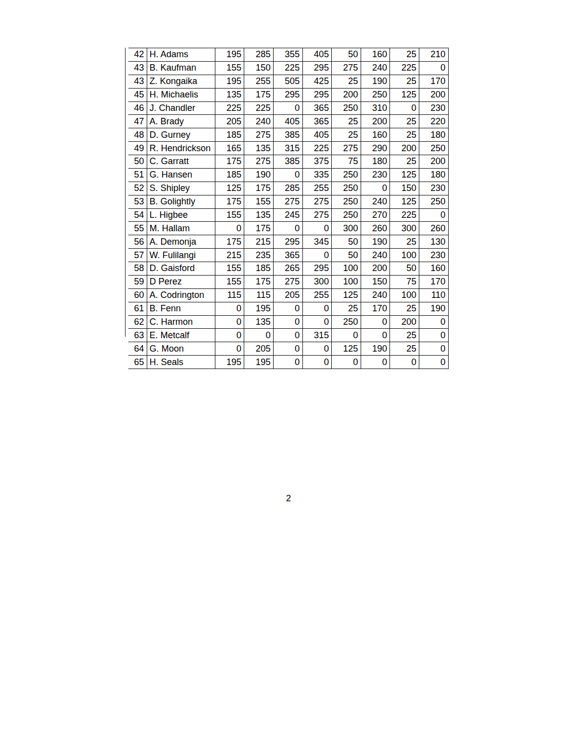| 42 | H. Adams | 195 | 285 | 355 | 405 | 50 | 160 | 25 | 210 |
| 43 | B. Kaufman | 155 | 150 | 225 | 295 | 275 | 240 | 225 | 0 |
| 43 | Z. Kongaika | 195 | 255 | 505 | 425 | 25 | 190 | 25 | 170 |
| 45 | H. Michaelis | 135 | 175 | 295 | 295 | 200 | 250 | 125 | 200 |
| 46 | J. Chandler | 225 | 225 | 0 | 365 | 250 | 310 | 0 | 230 |
| 47 | A. Brady | 205 | 240 | 405 | 365 | 25 | 200 | 25 | 220 |
| 48 | D. Gurney | 185 | 275 | 385 | 405 | 25 | 160 | 25 | 180 |
| 49 | R. Hendrickson | 165 | 135 | 315 | 225 | 275 | 290 | 200 | 250 |
| 50 | C. Garratt | 175 | 275 | 385 | 375 | 75 | 180 | 25 | 200 |
| 51 | G. Hansen | 185 | 190 | 0 | 335 | 250 | 230 | 125 | 180 |
| 52 | S. Shipley | 125 | 175 | 285 | 255 | 250 | 0 | 150 | 230 |
| 53 | B. Golightly | 175 | 155 | 275 | 275 | 250 | 240 | 125 | 250 |
| 54 | L. Higbee | 155 | 135 | 245 | 275 | 250 | 270 | 225 | 0 |
| 55 | M. Hallam | 0 | 175 | 0 | 0 | 300 | 260 | 300 | 260 |
| 56 | A. Demonja | 175 | 215 | 295 | 345 | 50 | 190 | 25 | 130 |
| 57 | W. Fulilangi | 215 | 235 | 365 | 0 | 50 | 240 | 100 | 230 |
| 58 | D. Gaisford | 155 | 185 | 265 | 295 | 100 | 200 | 50 | 160 |
| 59 | D Perez | 155 | 175 | 275 | 300 | 100 | 150 | 75 | 170 |
| 60 | A. Codrington | 115 | 115 | 205 | 255 | 125 | 240 | 100 | 110 |
| 61 | B. Fenn | 0 | 195 | 0 | 0 | 25 | 170 | 25 | 190 |
| 62 | C. Harmon | 0 | 135 | 0 | 0 | 250 | 0 | 200 | 0 |
| 63 | E. Metcalf | 0 | 0 | 0 | 315 | 0 | 0 | 25 | 0 |
| 64 | G. Moon | 0 | 205 | 0 | 0 | 125 | 190 | 25 | 0 |
| 65 | H. Seals | 195 | 195 | 0 | 0 | 0 | 0 | 0 | 0 |
2